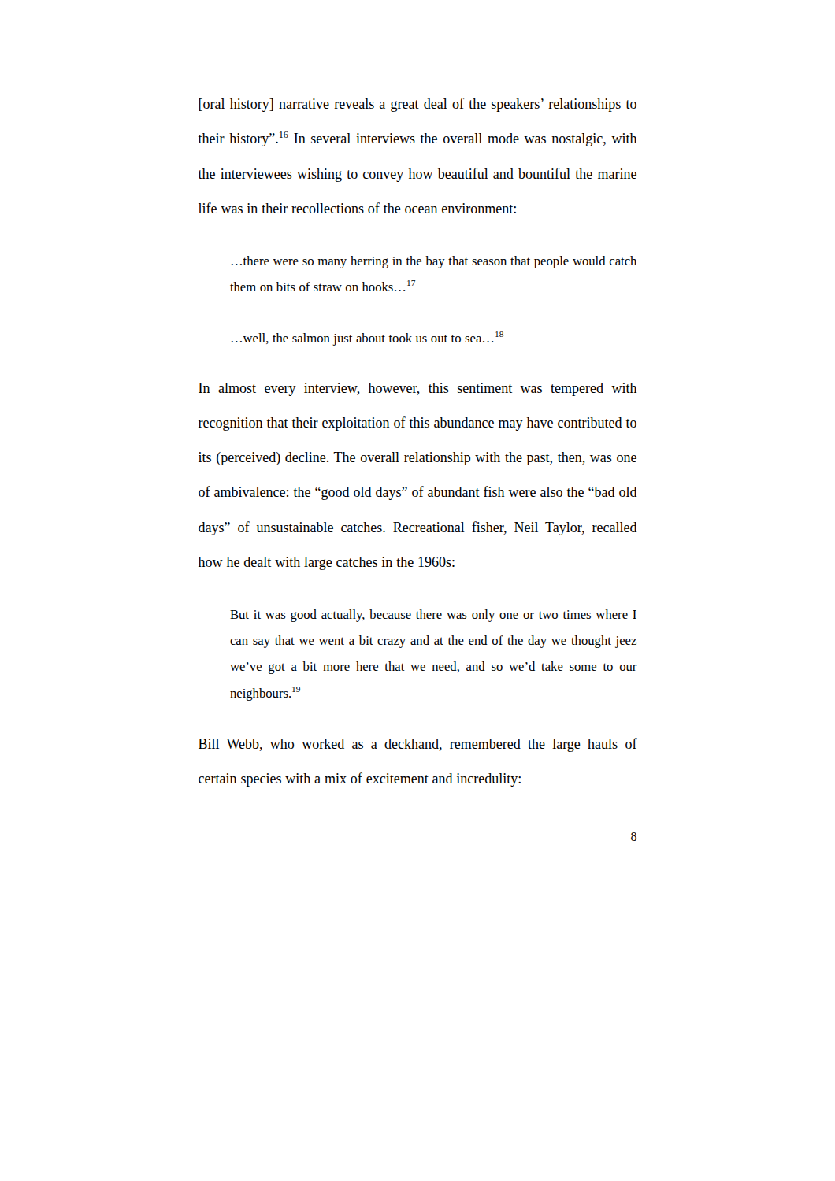[oral history] narrative reveals a great deal of the speakers’ relationships to their history”.16 In several interviews the overall mode was nostalgic, with the interviewees wishing to convey how beautiful and bountiful the marine life was in their recollections of the ocean environment:
…there were so many herring in the bay that season that people would catch them on bits of straw on hooks…17
…well, the salmon just about took us out to sea…18
In almost every interview, however, this sentiment was tempered with recognition that their exploitation of this abundance may have contributed to its (perceived) decline. The overall relationship with the past, then, was one of ambivalence: the “good old days” of abundant fish were also the “bad old days” of unsustainable catches. Recreational fisher, Neil Taylor, recalled how he dealt with large catches in the 1960s:
But it was good actually, because there was only one or two times where I can say that we went a bit crazy and at the end of the day we thought jeez we’ve got a bit more here that we need, and so we’d take some to our neighbours.19
Bill Webb, who worked as a deckhand, remembered the large hauls of certain species with a mix of excitement and incredulity:
8